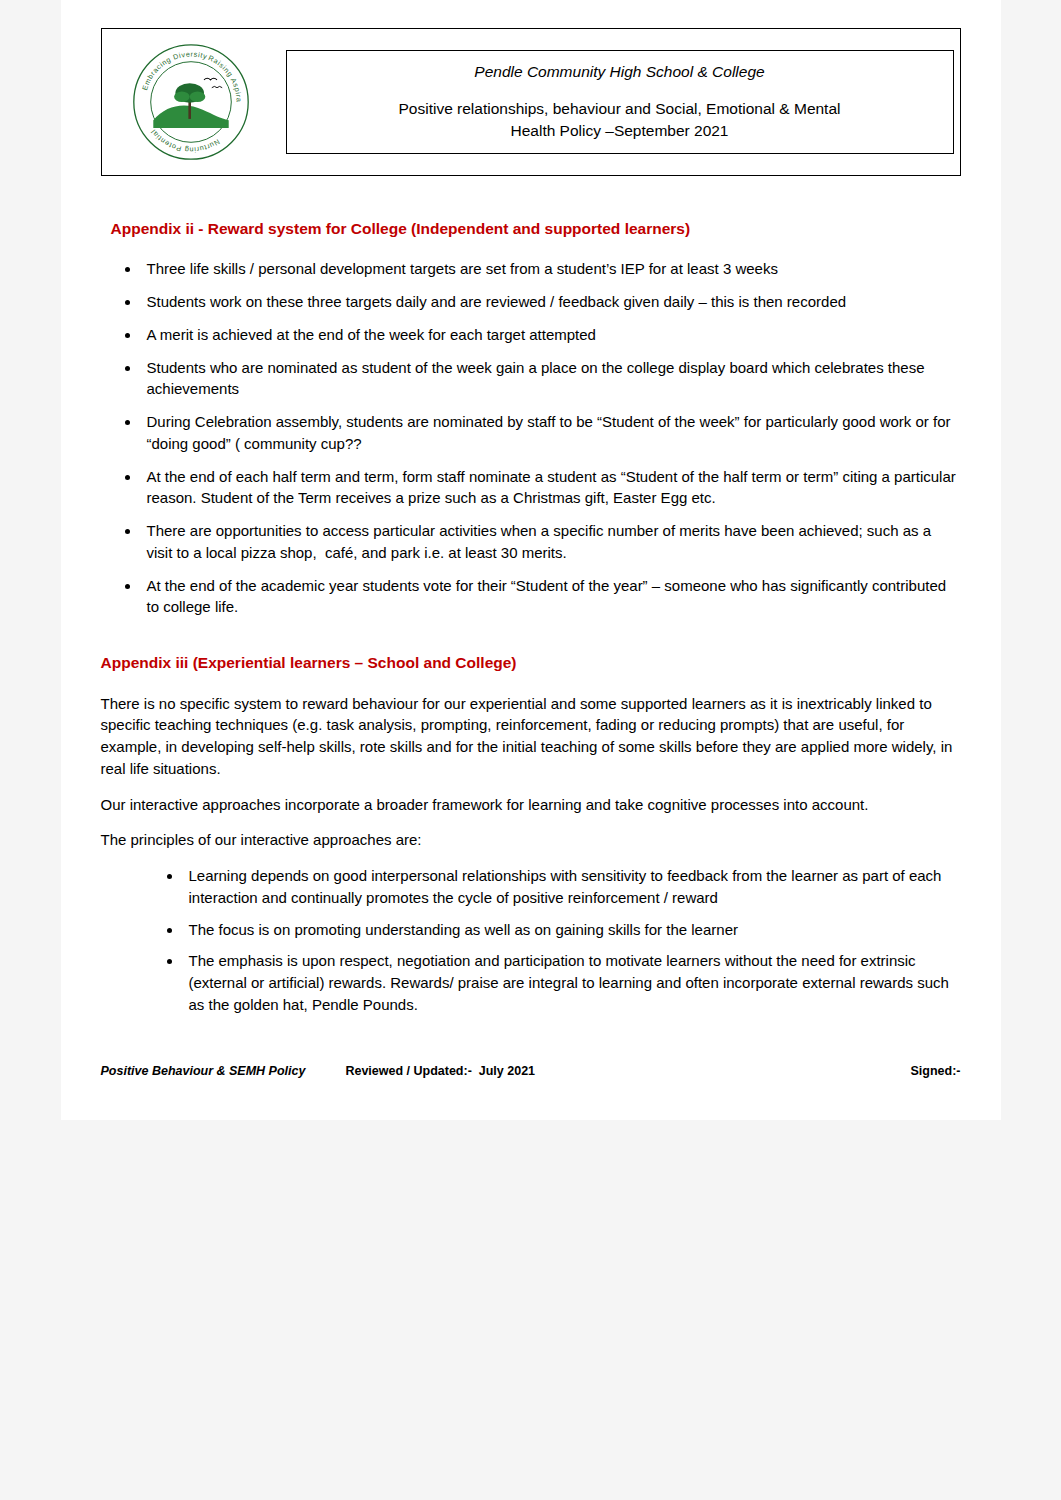Embracing Diversity Raising Aspirations Nurturing Potential
Pendle Community High School & College
Positive relationships, behaviour and Social, Emotional & Mental
Health Policy –September 2021
Appendix ii - Reward system for College (Independent and supported learners)
Three life skills / personal development targets are set from a student’s IEP for at least 3 weeks
Students work on these three targets daily and are reviewed / feedback given daily – this is then recorded
A merit is achieved at the end of the week for each target attempted
Students who are nominated as student of the week gain a place on the college display board which celebrates these achievements
During Celebration assembly, students are nominated by staff to be “Student of the week” for particularly good work or for “doing good” ( community cup??
At the end of each half term and term, form staff nominate a student as “Student of the half term or term” citing a particular reason. Student of the Term receives a prize such as a Christmas gift, Easter Egg etc.
There are opportunities to access particular activities when a specific number of merits have been achieved; such as a visit to a local pizza shop, café, and park i.e. at least 30 merits.
At the end of the academic year students vote for their “Student of the year” – someone who has significantly contributed to college life.
Appendix iii (Experiential learners – School and College)
There is no specific system to reward behaviour for our experiential and some supported learners as it is inextricably linked to specific teaching techniques (e.g. task analysis, prompting, reinforcement, fading or reducing prompts) that are useful, for example, in developing self-help skills, rote skills and for the initial teaching of some skills before they are applied more widely, in real life situations.
Our interactive approaches incorporate a broader framework for learning and take cognitive processes into account.
The principles of our interactive approaches are:
Learning depends on good interpersonal relationships with sensitivity to feedback from the learner as part of each interaction and continually promotes the cycle of positive reinforcement / reward
The focus is on promoting understanding as well as on gaining skills for the learner
The emphasis is upon respect, negotiation and participation to motivate learners without the need for extrinsic (external or artificial) rewards. Rewards/ praise are integral to learning and often incorporate external rewards such as the golden hat, Pendle Pounds.
Positive Behaviour & SEMH Policy Reviewed / Updated:- July 2021 Signed:-